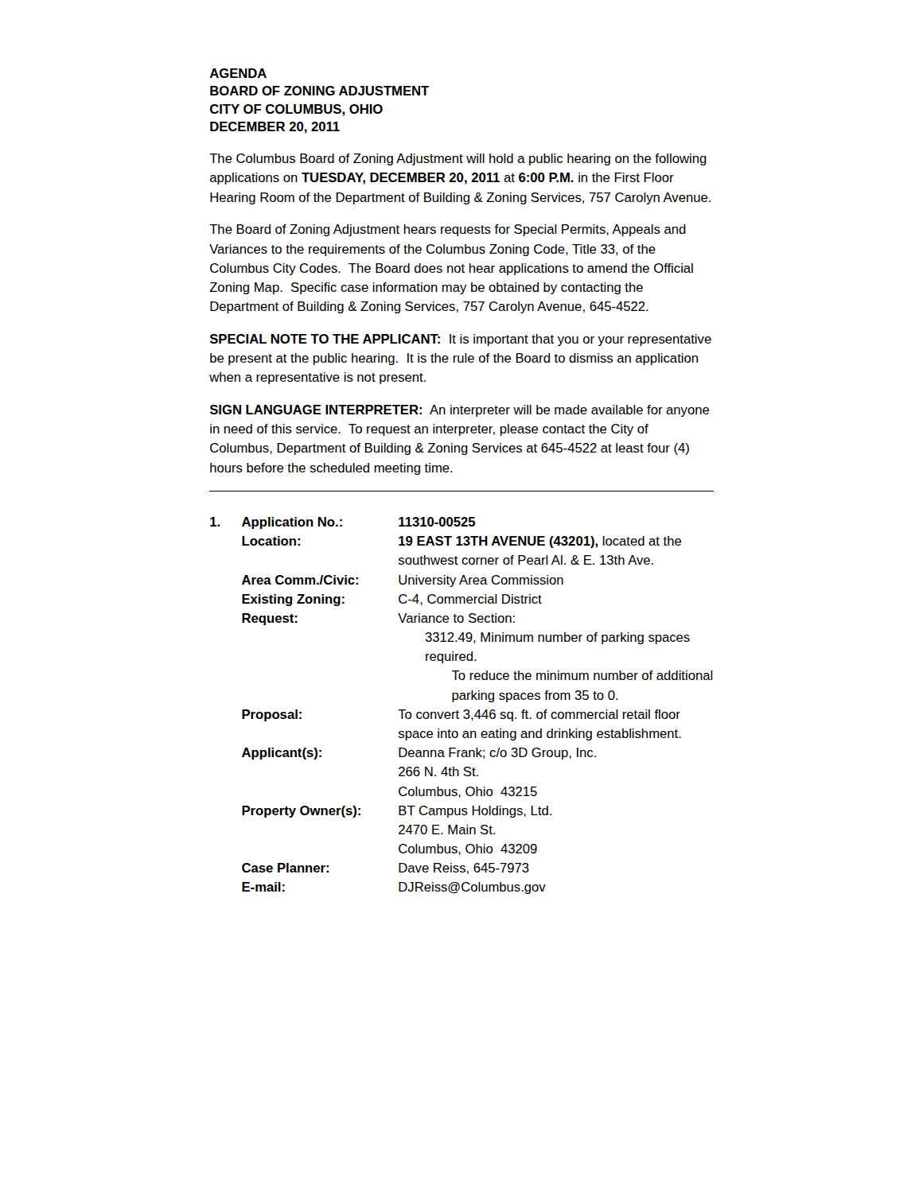AGENDA
BOARD OF ZONING ADJUSTMENT
CITY OF COLUMBUS, OHIO
DECEMBER 20, 2011
The Columbus Board of Zoning Adjustment will hold a public hearing on the following applications on TUESDAY, DECEMBER 20, 2011 at 6:00 P.M. in the First Floor Hearing Room of the Department of Building & Zoning Services, 757 Carolyn Avenue.
The Board of Zoning Adjustment hears requests for Special Permits, Appeals and Variances to the requirements of the Columbus Zoning Code, Title 33, of the Columbus City Codes. The Board does not hear applications to amend the Official Zoning Map. Specific case information may be obtained by contacting the Department of Building & Zoning Services, 757 Carolyn Avenue, 645-4522.
SPECIAL NOTE TO THE APPLICANT: It is important that you or your representative be present at the public hearing. It is the rule of the Board to dismiss an application when a representative is not present.
SIGN LANGUAGE INTERPRETER: An interpreter will be made available for anyone in need of this service. To request an interpreter, please contact the City of Columbus, Department of Building & Zoning Services at 645-4522 at least four (4) hours before the scheduled meeting time.
1.
Application No.:
11310-00525
Location:
19 EAST 13TH AVENUE (43201), located at the southwest corner of Pearl Al. & E. 13th Ave.
Area Comm./Civic:
University Area Commission
Existing Zoning:
C-4, Commercial District
Request:
Variance to Section: 3312.49, Minimum number of parking spaces required. To reduce the minimum number of additional parking spaces from 35 to 0.
Proposal:
To convert 3,446 sq. ft. of commercial retail floor space into an eating and drinking establishment.
Applicant(s):
Deanna Frank; c/o 3D Group, Inc.
266 N. 4th St.
Columbus, Ohio 43215
Property Owner(s):
BT Campus Holdings, Ltd.
2470 E. Main St.
Columbus, Ohio 43209
Case Planner:
Dave Reiss, 645-7973
E-mail:
DJReiss@Columbus.gov